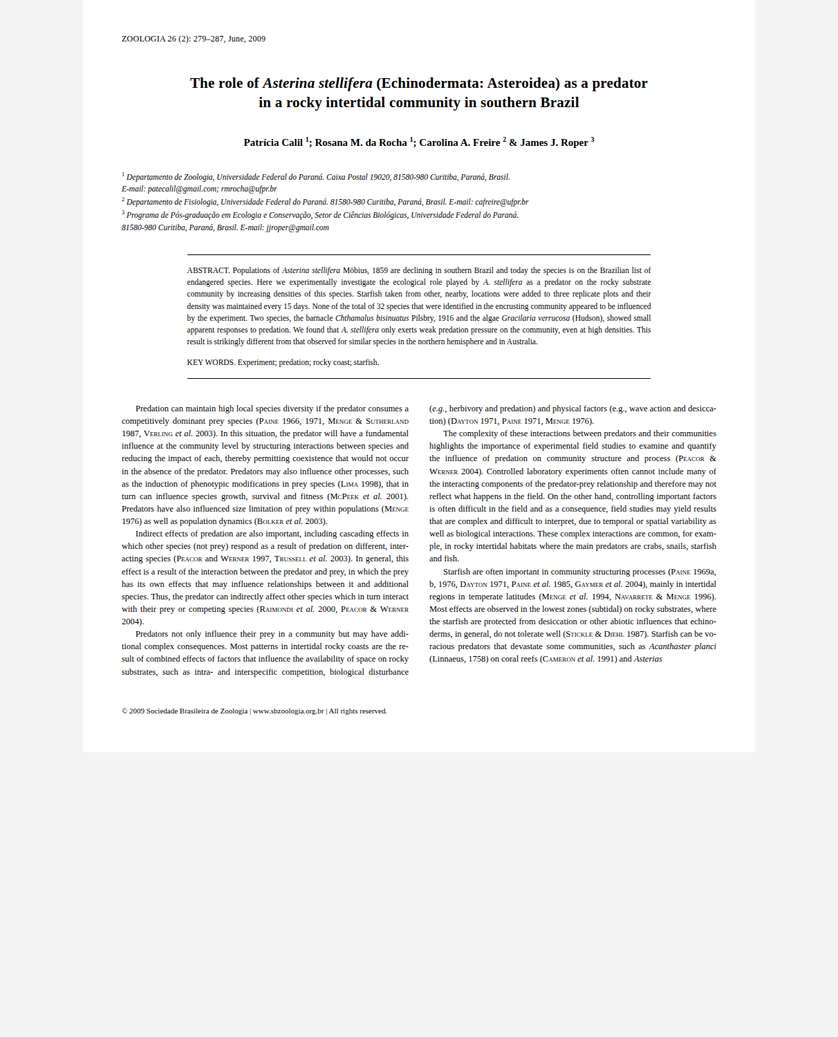ZOOLOGIA 26 (2): 279–287, June, 2009
The role of Asterina stellifera (Echinodermata: Asteroidea) as a predator
in a rocky intertidal community in southern Brazil
Patrícia Calil 1; Rosana M. da Rocha 1; Carolina A. Freire 2 & James J. Roper 3
1 Departamento de Zoologia, Universidade Federal do Paraná. Caixa Postal 19020, 81580-980 Curitiba, Paraná, Brasil.
E-mail: patecalil@gmail.com; rmrocha@ufpr.br
2 Departamento de Fisiologia, Universidade Federal do Paraná. 81580-980 Curitiba, Paraná, Brasil. E-mail: cafreire@ufpr.br
3 Programa de Pós-graduação em Ecologia e Conservação, Setor de Ciências Biológicas, Universidade Federal do Paraná.
81580-980 Curitiba, Paraná, Brasil. E-mail: jjroper@gmail.com
ABSTRACT. Populations of Asterina stellifera Möbius, 1859 are declining in southern Brazil and today the species is on the Brazilian list of endangered species. Here we experimentally investigate the ecological role played by A. stellifera as a predator on the rocky substrate community by increasing densities of this species. Starfish taken from other, nearby, locations were added to three replicate plots and their density was maintained every 15 days. None of the total of 32 species that were identified in the encrusting community appeared to be influenced by the experiment. Two species, the barnacle Chthamalus bisinuatus Pilsbry, 1916 and the algae Gracilaria verrucosa (Hudson), showed small apparent responses to predation. We found that A. stellifera only exerts weak predation pressure on the community, even at high densities. This result is strikingly different from that observed for similar species in the northern hemisphere and in Australia.
KEY WORDS. Experiment; predation; rocky coast; starfish.
Predation can maintain high local species diversity if the predator consumes a competitively dominant prey species (Paine 1966, 1971, Menge & Sutherland 1987, Verling et al. 2003). In this situation, the predator will have a fundamental influence at the community level by structuring interactions between species and reducing the impact of each, thereby permitting coexistence that would not occur in the absence of the predator. Predators may also influence other processes, such as the induction of phenotypic modifications in prey species (Lima 1998), that in turn can influence species growth, survival and fitness (McPeek et al. 2001). Predators have also influenced size limitation of prey within populations (Menge 1976) as well as population dynamics (Bolker et al. 2003).
Indirect effects of predation are also important, including cascading effects in which other species (not prey) respond as a result of predation on different, interacting species (Peacor and Werner 1997, Trussell et al. 2003). In general, this effect is a result of the interaction between the predator and prey, in which the prey has its own effects that may influence relationships between it and additional species. Thus, the predator can indirectly affect other species which in turn interact with their prey or competing species (Raimondi et al. 2000, Peacor & Werner 2004).
Predators not only influence their prey in a community but may have additional complex consequences. Most patterns in intertidal rocky coasts are the result of combined effects of factors that influence the availability of space on rocky substrates, such as intra- and interspecific competition, biological disturbance (e.g., herbivory and predation) and physical factors (e.g., wave action and desiccation) (Dayton 1971, Paine 1971, Menge 1976).
The complexity of these interactions between predators and their communities highlights the importance of experimental field studies to examine and quantify the influence of predation on community structure and process (Peacor & Werner 2004). Controlled laboratory experiments often cannot include many of the interacting components of the predator-prey relationship and therefore may not reflect what happens in the field. On the other hand, controlling important factors is often difficult in the field and as a consequence, field studies may yield results that are complex and difficult to interpret, due to temporal or spatial variability as well as biological interactions. These complex interactions are common, for example, in rocky intertidal habitats where the main predators are crabs, snails, starfish and fish.
Starfish are often important in community structuring processes (Paine 1969a, b, 1976, Dayton 1971, Paine et al. 1985, Gaymer et al. 2004), mainly in intertidal regions in temperate latitudes (Menge et al. 1994, Navarrete & Menge 1996). Most effects are observed in the lowest zones (subtidal) on rocky substrates, where the starfish are protected from desiccation or other abiotic influences that echinoderms, in general, do not tolerate well (Stickle & Diehl 1987). Starfish can be voracious predators that devastate some communities, such as Acanthaster planci (Linnaeus, 1758) on coral reefs (Cameron et al. 1991) and Asterias
© 2009 Sociedade Brasileira de Zoologia | www.sbzoologia.org.br | All rights reserved.